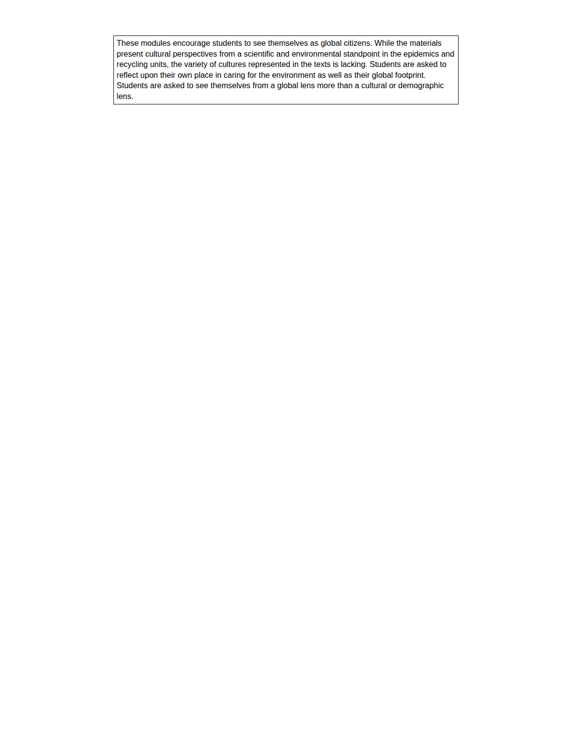These modules encourage students to see themselves as global citizens. While the materials present cultural perspectives from a scientific and environmental standpoint in the epidemics and recycling units, the variety of cultures represented in the texts is lacking. Students are asked to reflect upon their own place in caring for the environment as well as their global footprint. Students are asked to see themselves from a global lens more than a cultural or demographic lens.